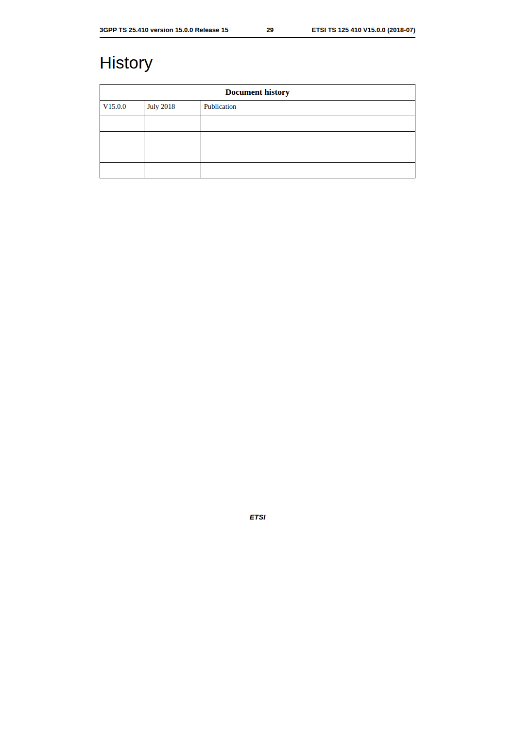3GPP TS 25.410 version 15.0.0 Release 15
29
ETSI TS 125 410 V15.0.0 (2018-07)
History
| Document history |
| --- |
| V15.0.0 | July 2018 | Publication |
ETSI